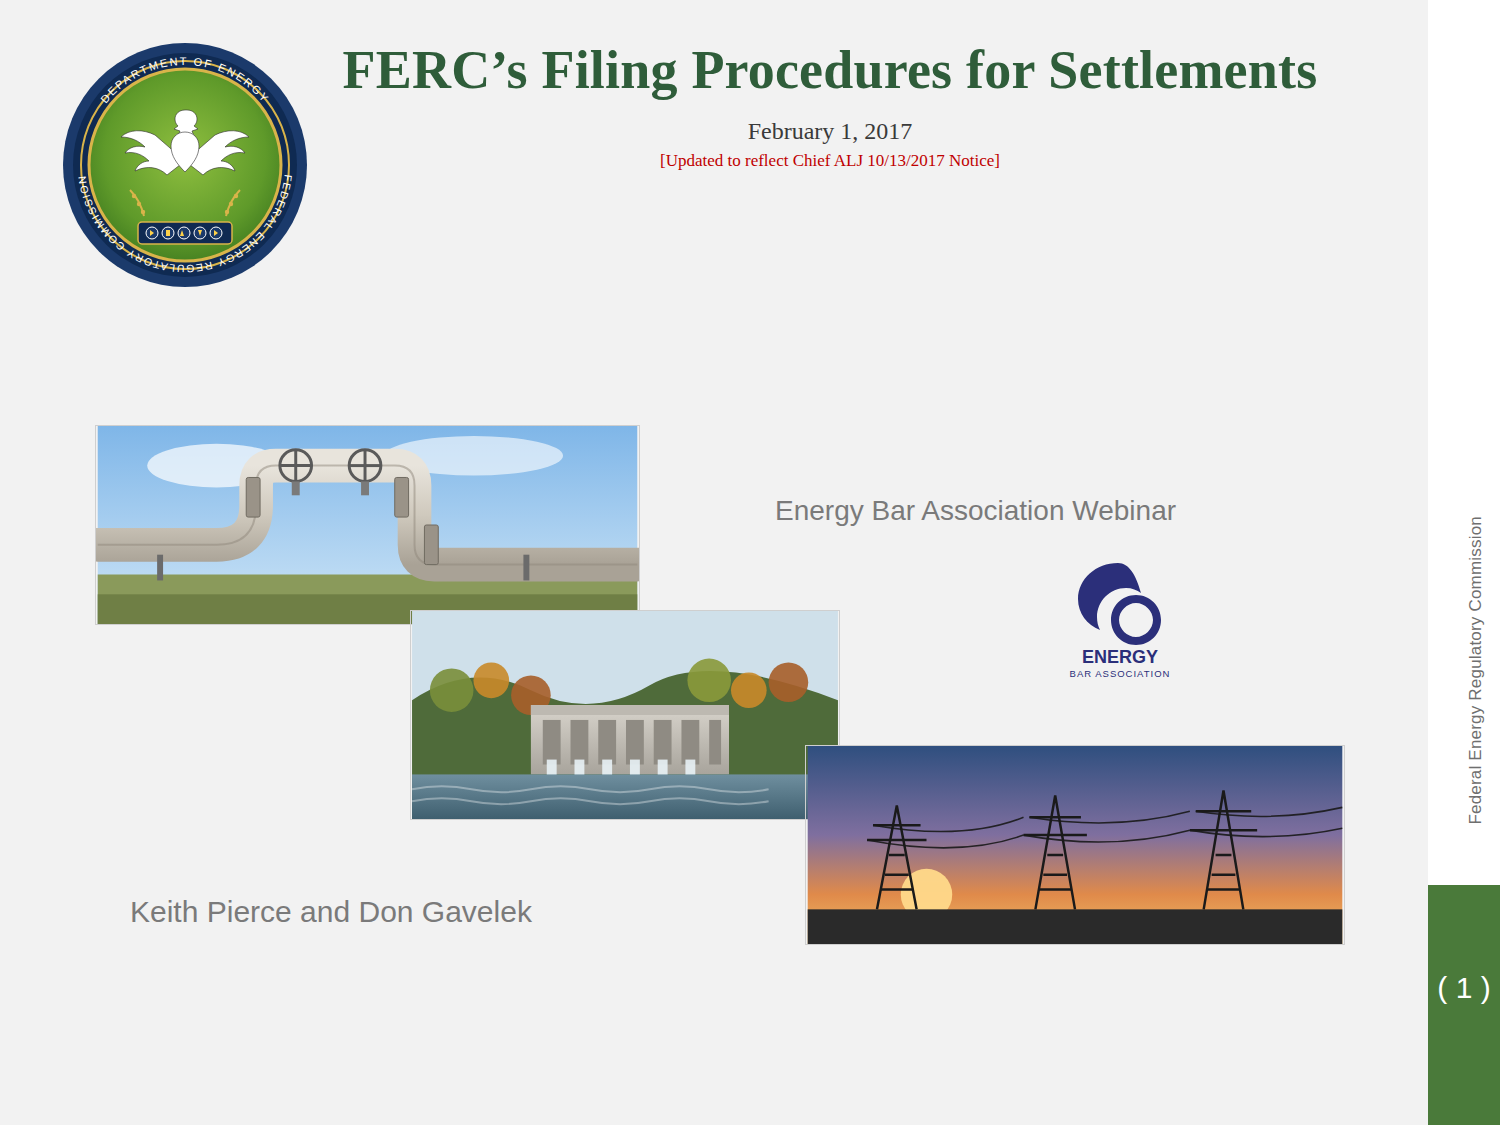DEPARTMENT OF ENERGY FEDERAL ENERGY REGULATORY COMMISSION
FERC’s Filing Procedures for Settlements
February 1, 2017
[Updated to reflect Chief ALJ 10/13/2017 Notice]
Energy Bar Association Webinar
ENERGY BAR ASSOCIATION
Keith Pierce and Don Gavelek
Federal Energy Regulatory Commission
( 1 )